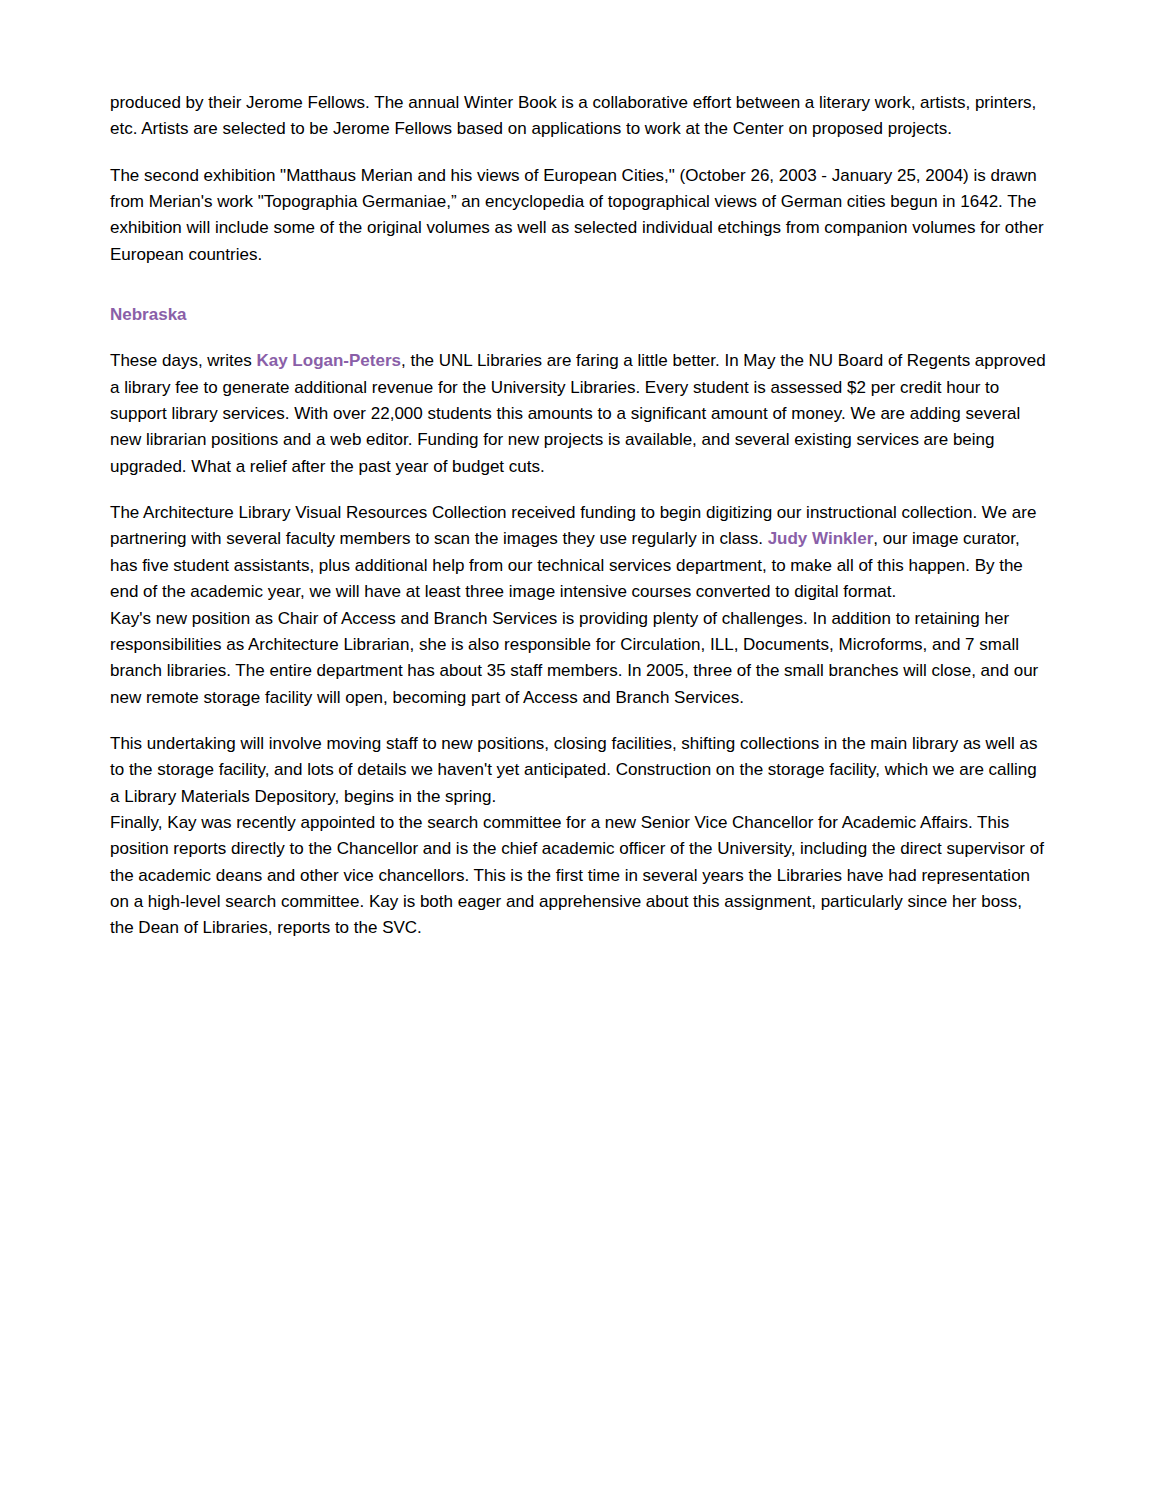produced by their Jerome Fellows. The annual Winter Book is a collaborative effort between a literary work, artists, printers, etc. Artists are selected to be Jerome Fellows based on applications to work at the Center on proposed projects.
The second exhibition "Matthaus Merian and his views of European Cities," (October 26, 2003 - January 25, 2004) is drawn from Merian's work "Topographia Germaniae,” an encyclopedia of topographical views of German cities begun in 1642. The exhibition will include some of the original volumes as well as selected individual etchings from companion volumes for other European countries.
Nebraska
These days, writes Kay Logan-Peters, the UNL Libraries are faring a little better. In May the NU Board of Regents approved a library fee to generate additional revenue for the University Libraries. Every student is assessed $2 per credit hour to support library services. With over 22,000 students this amounts to a significant amount of money. We are adding several new librarian positions and a web editor. Funding for new projects is available, and several existing services are being upgraded. What a relief after the past year of budget cuts.
The Architecture Library Visual Resources Collection received funding to begin digitizing our instructional collection. We are partnering with several faculty members to scan the images they use regularly in class. Judy Winkler, our image curator, has five student assistants, plus additional help from our technical services department, to make all of this happen. By the end of the academic year, we will have at least three image intensive courses converted to digital format.
Kay's new position as Chair of Access and Branch Services is providing plenty of challenges. In addition to retaining her responsibilities as Architecture Librarian, she is also responsible for Circulation, ILL, Documents, Microforms, and 7 small branch libraries. The entire department has about 35 staff members. In 2005, three of the small branches will close, and our new remote storage facility will open, becoming part of Access and Branch Services.
This undertaking will involve moving staff to new positions, closing facilities, shifting collections in the main library as well as to the storage facility, and lots of details we haven't yet anticipated. Construction on the storage facility, which we are calling a Library Materials Depository, begins in the spring.
Finally, Kay was recently appointed to the search committee for a new Senior Vice Chancellor for Academic Affairs. This position reports directly to the Chancellor and is the chief academic officer of the University, including the direct supervisor of the academic deans and other vice chancellors. This is the first time in several years the Libraries have had representation on a high-level search committee. Kay is both eager and apprehensive about this assignment, particularly since her boss, the Dean of Libraries, reports to the SVC.